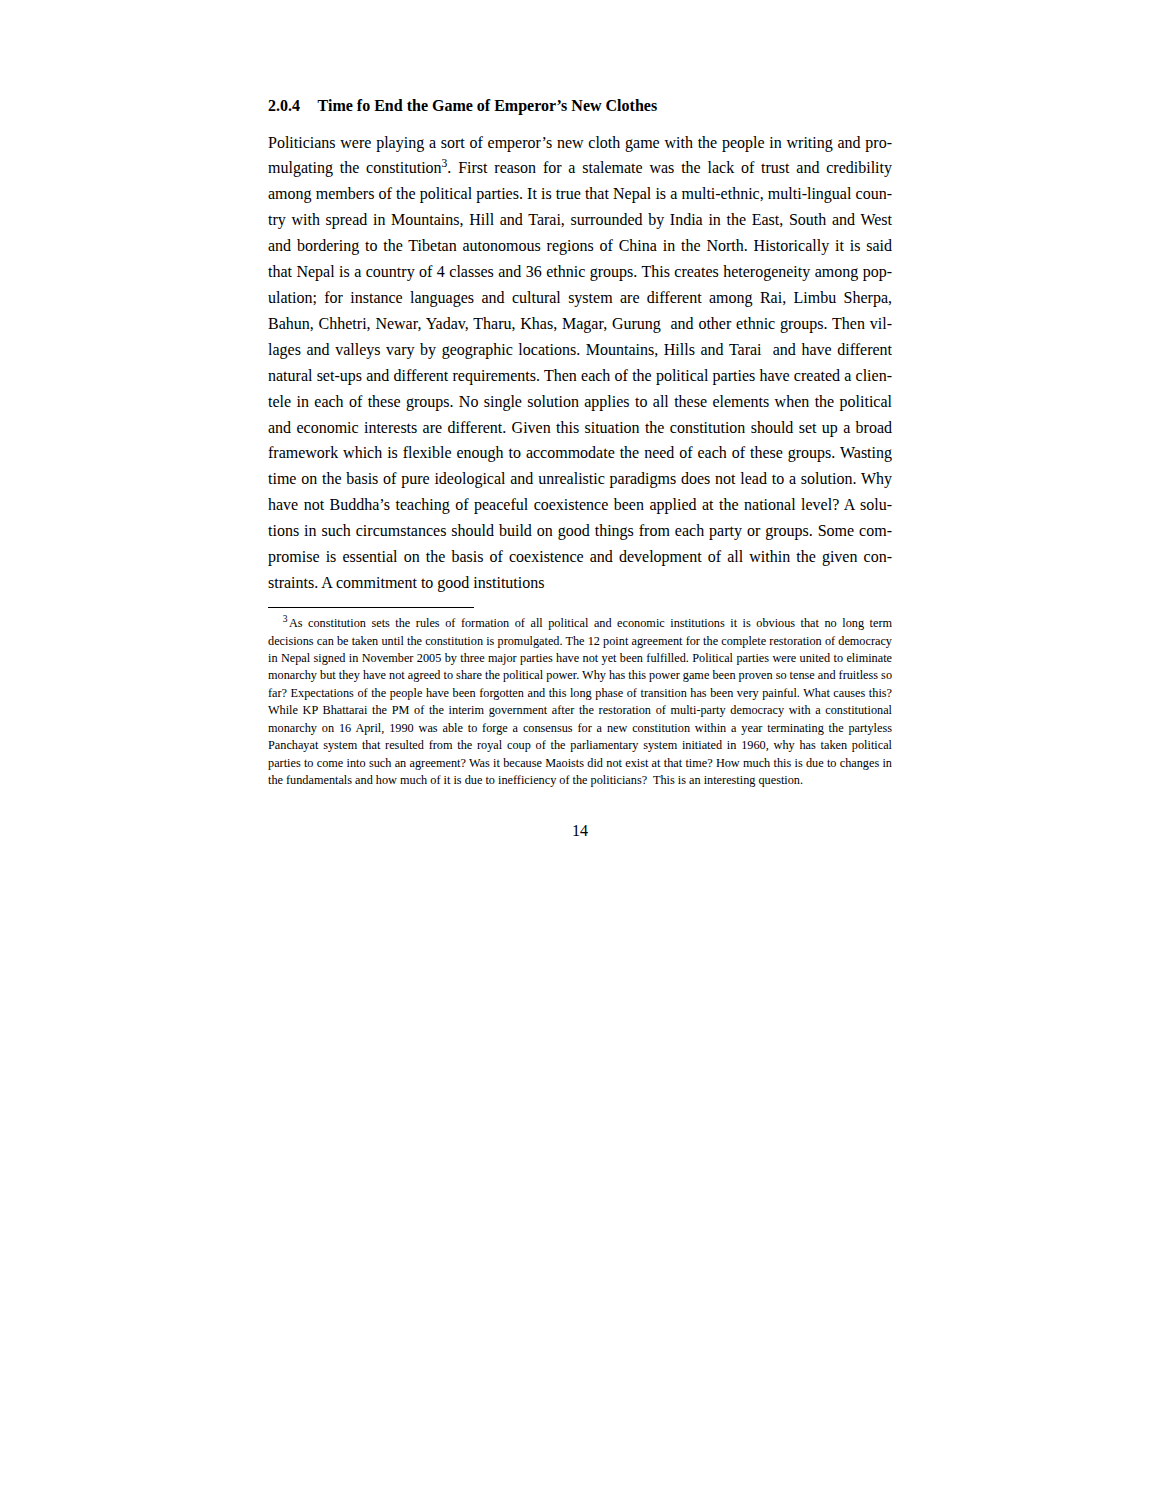2.0.4 Time fo End the Game of Emperor’s New Clothes
Politicians were playing a sort of emperor’s new cloth game with the people in writing and promulgating the constitution3. First reason for a stalemate was the lack of trust and credibility among members of the political parties. It is true that Nepal is a multi-ethnic, multi-lingual country with spread in Mountains, Hill and Tarai, surrounded by India in the East, South and West and bordering to the Tibetan autonomous regions of China in the North. Historically it is said that Nepal is a country of 4 classes and 36 ethnic groups. This creates heterogeneity among population; for instance languages and cultural system are different among Rai, Limbu Sherpa, Bahun, Chhetri, Newar, Yadav, Tharu, Khas, Magar, Gurung and other ethnic groups. Then villages and valleys vary by geographic locations. Mountains, Hills and Tarai and have different natural set-ups and different requirements. Then each of the political parties have created a clientele in each of these groups. No single solution applies to all these elements when the political and economic interests are different. Given this situation the constitution should set up a broad framework which is flexible enough to accommodate the need of each of these groups. Wasting time on the basis of pure ideological and unrealistic paradigms does not lead to a solution. Why have not Buddha’s teaching of peaceful coexistence been applied at the national level? A solutions in such circumstances should build on good things from each party or groups. Some compromise is essential on the basis of coexistence and development of all within the given constraints. A commitment to good institutions
3 As constitution sets the rules of formation of all political and economic institutions it is obvious that no long term decisions can be taken until the constitution is promulgated. The 12 point agreement for the complete restoration of democracy in Nepal signed in November 2005 by three major parties have not yet been fulfilled. Political parties were united to eliminate monarchy but they have not agreed to share the political power. Why has this power game been proven so tense and fruitless so far? Expectations of the people have been forgotten and this long phase of transition has been very painful. What causes this? While KP Bhattarai the PM of the interim government after the restoration of multi-party democracy with a constitutional monarchy on 16 April, 1990 was able to forge a consensus for a new constitution within a year terminating the partyless Panchayat system that resulted from the royal coup of the parliamentary system initiated in 1960, why has taken political parties to come into such an agreement? Was it because Maoists did not exist at that time? How much this is due to changes in the fundamentals and how much of it is due to inefficiency of the politicians? This is an interesting question.
14